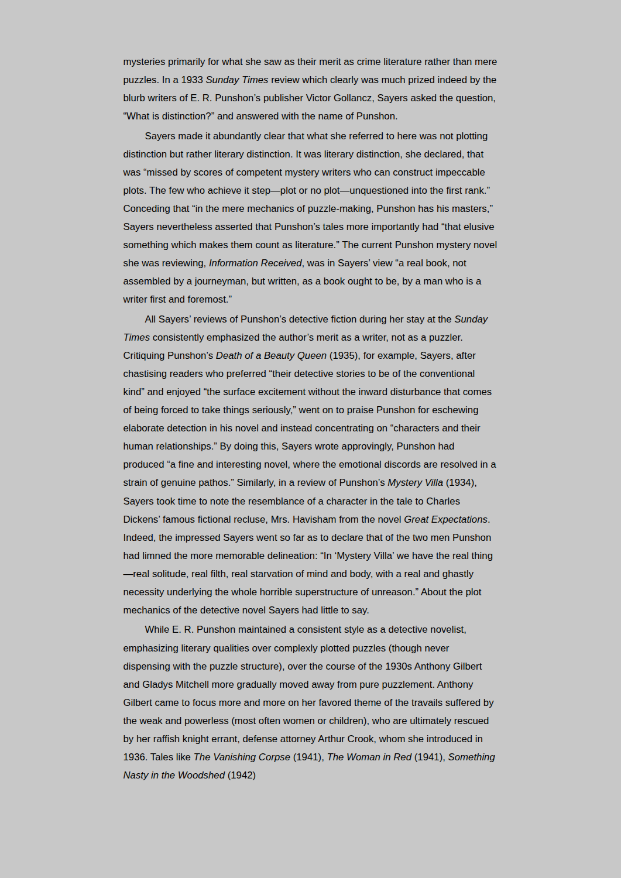mysteries primarily for what she saw as their merit as crime literature rather than mere puzzles. In a 1933 Sunday Times review which clearly was much prized indeed by the blurb writers of E. R. Punshon’s publisher Victor Gollancz, Sayers asked the question, “What is distinction?” and answered with the name of Punshon.
Sayers made it abundantly clear that what she referred to here was not plotting distinction but rather literary distinction. It was literary distinction, she declared, that was “missed by scores of competent mystery writers who can construct impeccable plots. The few who achieve it step—plot or no plot—unquestioned into the first rank.” Conceding that “in the mere mechanics of puzzle-making, Punshon has his masters,” Sayers nevertheless asserted that Punshon’s tales more importantly had “that elusive something which makes them count as literature.” The current Punshon mystery novel she was reviewing, Information Received, was in Sayers’ view “a real book, not assembled by a journeyman, but written, as a book ought to be, by a man who is a writer first and foremost.”
All Sayers’ reviews of Punshon’s detective fiction during her stay at the Sunday Times consistently emphasized the author’s merit as a writer, not as a puzzler. Critiquing Punshon’s Death of a Beauty Queen (1935), for example, Sayers, after chastising readers who preferred “their detective stories to be of the conventional kind” and enjoyed “the surface excitement without the inward disturbance that comes of being forced to take things seriously,” went on to praise Punshon for eschewing elaborate detection in his novel and instead concentrating on “characters and their human relationships.” By doing this, Sayers wrote approvingly, Punshon had produced “a fine and interesting novel, where the emotional discords are resolved in a strain of genuine pathos.” Similarly, in a review of Punshon’s Mystery Villa (1934), Sayers took time to note the resemblance of a character in the tale to Charles Dickens’ famous fictional recluse, Mrs. Havisham from the novel Great Expectations. Indeed, the impressed Sayers went so far as to declare that of the two men Punshon had limned the more memorable delineation: “In ‘Mystery Villa’ we have the real thing—real solitude, real filth, real starvation of mind and body, with a real and ghastly necessity underlying the whole horrible superstructure of unreason.” About the plot mechanics of the detective novel Sayers had little to say.
While E. R. Punshon maintained a consistent style as a detective novelist, emphasizing literary qualities over complexly plotted puzzles (though never dispensing with the puzzle structure), over the course of the 1930s Anthony Gilbert and Gladys Mitchell more gradually moved away from pure puzzlement. Anthony Gilbert came to focus more and more on her favored theme of the travails suffered by the weak and powerless (most often women or children), who are ultimately rescued by her raffish knight errant, defense attorney Arthur Crook, whom she introduced in 1936. Tales like The Vanishing Corpse (1941), The Woman in Red (1941), Something Nasty in the Woodshed (1942)